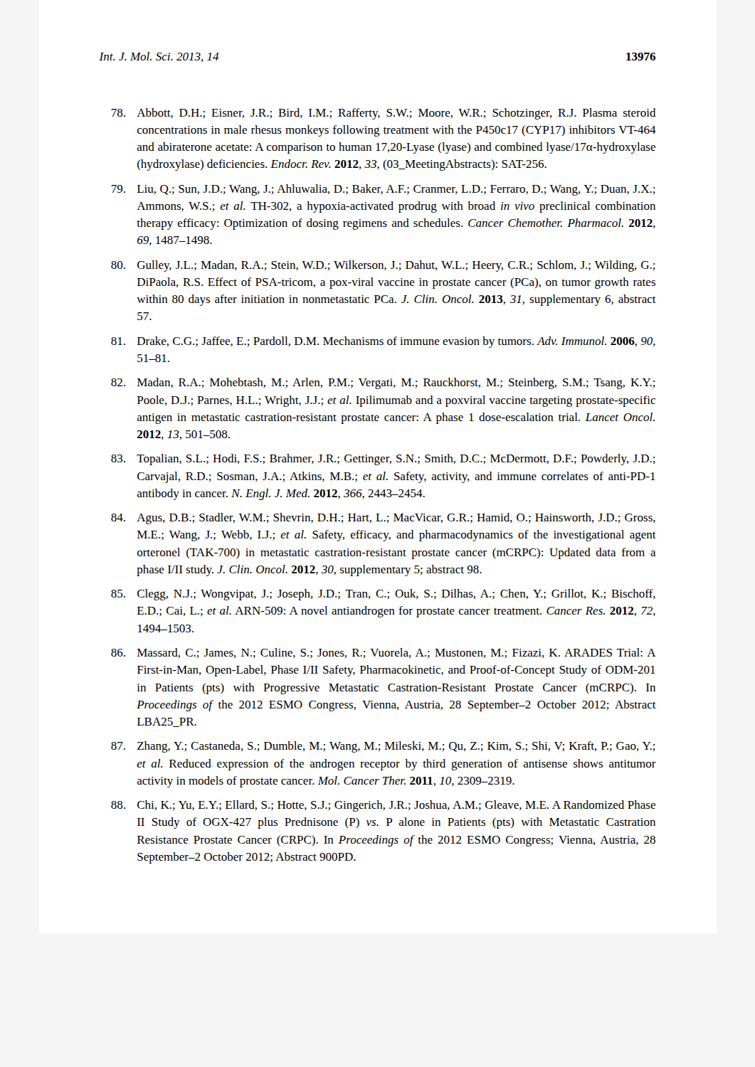Int. J. Mol. Sci. 2013, 14
13976
78. Abbott, D.H.; Eisner, J.R.; Bird, I.M.; Rafferty, S.W.; Moore, W.R.; Schotzinger, R.J. Plasma steroid concentrations in male rhesus monkeys following treatment with the P450c17 (CYP17) inhibitors VT-464 and abiraterone acetate: A comparison to human 17,20-Lyase (lyase) and combined lyase/17α-hydroxylase (hydroxylase) deficiencies. Endocr. Rev. 2012, 33, (03_MeetingAbstracts): SAT-256.
79. Liu, Q.; Sun, J.D.; Wang, J.; Ahluwalia, D.; Baker, A.F.; Cranmer, L.D.; Ferraro, D.; Wang, Y.; Duan, J.X.; Ammons, W.S.; et al. TH-302, a hypoxia-activated prodrug with broad in vivo preclinical combination therapy efficacy: Optimization of dosing regimens and schedules. Cancer Chemother. Pharmacol. 2012, 69, 1487–1498.
80. Gulley, J.L.; Madan, R.A.; Stein, W.D.; Wilkerson, J.; Dahut, W.L.; Heery, C.R.; Schlom, J.; Wilding, G.; DiPaola, R.S. Effect of PSA-tricom, a pox-viral vaccine in prostate cancer (PCa), on tumor growth rates within 80 days after initiation in nonmetastatic PCa. J. Clin. Oncol. 2013, 31, supplementary 6, abstract 57.
81. Drake, C.G.; Jaffee, E.; Pardoll, D.M. Mechanisms of immune evasion by tumors. Adv. Immunol. 2006, 90, 51–81.
82. Madan, R.A.; Mohebtash, M.; Arlen, P.M.; Vergati, M.; Rauckhorst, M.; Steinberg, S.M.; Tsang, K.Y.; Poole, D.J.; Parnes, H.L.; Wright, J.J.; et al. Ipilimumab and a poxviral vaccine targeting prostate-specific antigen in metastatic castration-resistant prostate cancer: A phase 1 dose-escalation trial. Lancet Oncol. 2012, 13, 501–508.
83. Topalian, S.L.; Hodi, F.S.; Brahmer, J.R.; Gettinger, S.N.; Smith, D.C.; McDermott, D.F.; Powderly, J.D.; Carvajal, R.D.; Sosman, J.A.; Atkins, M.B.; et al. Safety, activity, and immune correlates of anti-PD-1 antibody in cancer. N. Engl. J. Med. 2012, 366, 2443–2454.
84. Agus, D.B.; Stadler, W.M.; Shevrin, D.H.; Hart, L.; MacVicar, G.R.; Hamid, O.; Hainsworth, J.D.; Gross, M.E.; Wang, J.; Webb, I.J.; et al. Safety, efficacy, and pharmacodynamics of the investigational agent orteronel (TAK-700) in metastatic castration-resistant prostate cancer (mCRPC): Updated data from a phase I/II study. J. Clin. Oncol. 2012, 30, supplementary 5; abstract 98.
85. Clegg, N.J.; Wongvipat, J.; Joseph, J.D.; Tran, C.; Ouk, S.; Dilhas, A.; Chen, Y.; Grillot, K.; Bischoff, E.D.; Cai, L.; et al. ARN-509: A novel antiandrogen for prostate cancer treatment. Cancer Res. 2012, 72, 1494–1503.
86. Massard, C.; James, N.; Culine, S.; Jones, R.; Vuorela, A.; Mustonen, M.; Fizazi, K. ARADES Trial: A First-in-Man, Open-Label, Phase I/II Safety, Pharmacokinetic, and Proof-of-Concept Study of ODM-201 in Patients (pts) with Progressive Metastatic Castration-Resistant Prostate Cancer (mCRPC). In Proceedings of the 2012 ESMO Congress, Vienna, Austria, 28 September–2 October 2012; Abstract LBA25_PR.
87. Zhang, Y.; Castaneda, S.; Dumble, M.; Wang, M.; Mileski, M.; Qu, Z.; Kim, S.; Shi, V; Kraft, P.; Gao, Y.; et al. Reduced expression of the androgen receptor by third generation of antisense shows antitumor activity in models of prostate cancer. Mol. Cancer Ther. 2011, 10, 2309–2319.
88. Chi, K.; Yu, E.Y.; Ellard, S.; Hotte, S.J.; Gingerich, J.R.; Joshua, A.M.; Gleave, M.E. A Randomized Phase II Study of OGX-427 plus Prednisone (P) vs. P alone in Patients (pts) with Metastatic Castration Resistance Prostate Cancer (CRPC). In Proceedings of the 2012 ESMO Congress; Vienna, Austria, 28 September–2 October 2012; Abstract 900PD.